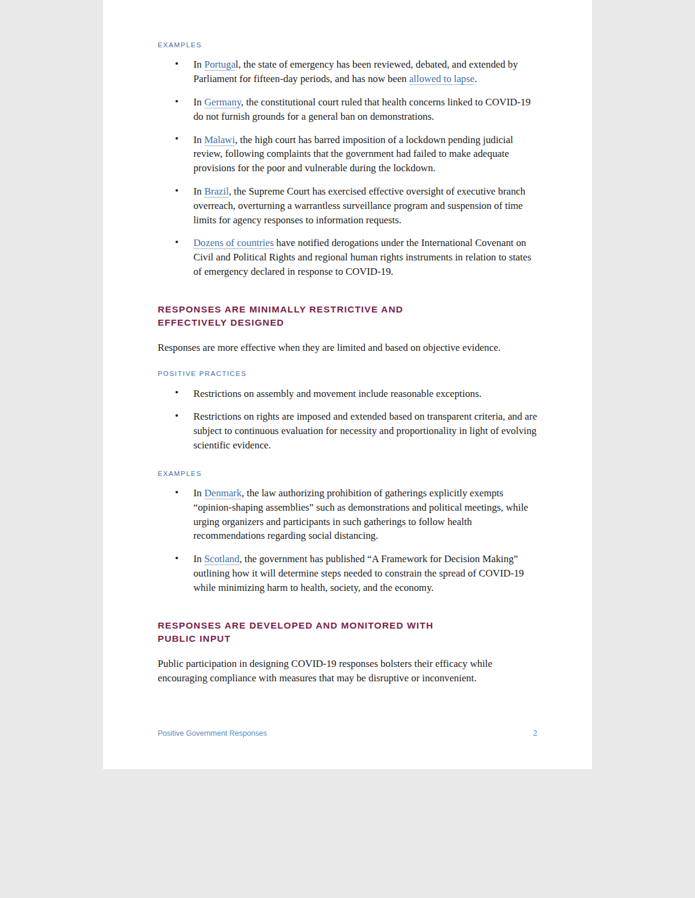Examples
In Portugal, the state of emergency has been reviewed, debated, and extended by Parliament for fifteen-day periods, and has now been allowed to lapse.
In Germany, the constitutional court ruled that health concerns linked to COVID-19 do not furnish grounds for a general ban on demonstrations.
In Malawi, the high court has barred imposition of a lockdown pending judicial review, following complaints that the government had failed to make adequate provisions for the poor and vulnerable during the lockdown.
In Brazil, the Supreme Court has exercised effective oversight of executive branch overreach, overturning a warrantless surveillance program and suspension of time limits for agency responses to information requests.
Dozens of countries have notified derogations under the International Covenant on Civil and Political Rights and regional human rights instruments in relation to states of emergency declared in response to COVID-19.
Responses are minimally restrictive and
effectively designed
Responses are more effective when they are limited and based on objective evidence.
Positive Practices
Restrictions on assembly and movement include reasonable exceptions.
Restrictions on rights are imposed and extended based on transparent criteria, and are subject to continuous evaluation for necessity and proportionality in light of evolving scientific evidence.
Examples
In Denmark, the law authorizing prohibition of gatherings explicitly exempts “opinion-shaping assemblies” such as demonstrations and political meetings, while urging organizers and participants in such gatherings to follow health recommendations regarding social distancing.
In Scotland, the government has published “A Framework for Decision Making” outlining how it will determine steps needed to constrain the spread of COVID-19 while minimizing harm to health, society, and the economy.
Responses are developed and monitored with
public input
Public participation in designing COVID-19 responses bolsters their efficacy while encouraging compliance with measures that may be disruptive or inconvenient.
Positive Government Responses 2